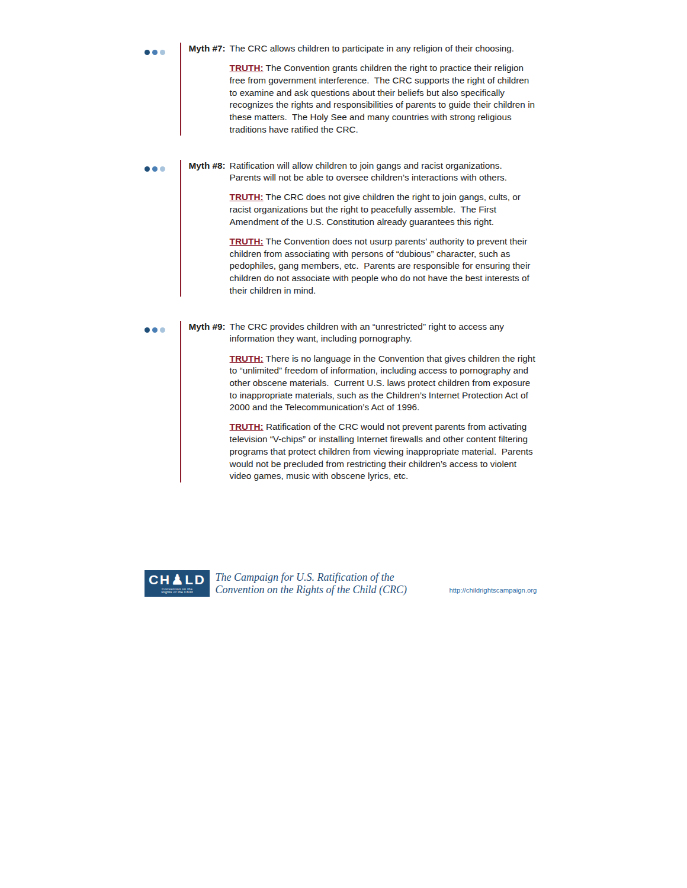Myth #7:
The CRC allows children to participate in any religion of their choosing.
TRUTH: The Convention grants children the right to practice their religion free from government interference. The CRC supports the right of children to examine and ask questions about their beliefs but also specifically recognizes the rights and responsibilities of parents to guide their children in these matters. The Holy See and many countries with strong religious traditions have ratified the CRC.
Myth #8:
Ratification will allow children to join gangs and racist organizations. Parents will not be able to oversee children’s interactions with others.
TRUTH: The CRC does not give children the right to join gangs, cults, or racist organizations but the right to peacefully assemble. The First Amendment of the U.S. Constitution already guarantees this right.
TRUTH: The Convention does not usurp parents’ authority to prevent their children from associating with persons of “dubious” character, such as pedophiles, gang members, etc. Parents are responsible for ensuring their children do not associate with people who do not have the best interests of their children in mind.
Myth #9:
The CRC provides children with an “unrestricted” right to access any information they want, including pornography.
TRUTH: There is no language in the Convention that gives children the right to “unlimited” freedom of information, including access to pornography and other obscene materials. Current U.S. laws protect children from exposure to inappropriate materials, such as the Children’s Internet Protection Act of 2000 and the Telecommunication’s Act of 1996.
TRUTH: Ratification of the CRC would not prevent parents from activating television “V-chips” or installing Internet firewalls and other content filtering programs that protect children from viewing inappropriate material. Parents would not be precluded from restricting their children’s access to violent video games, music with obscene lyrics, etc.
CH♟LD Convention on the
Rights of the Child
The Campaign for U.S. Ratification of the
Convention on the Rights of the Child (CRC)
http://childrightscampaign.org